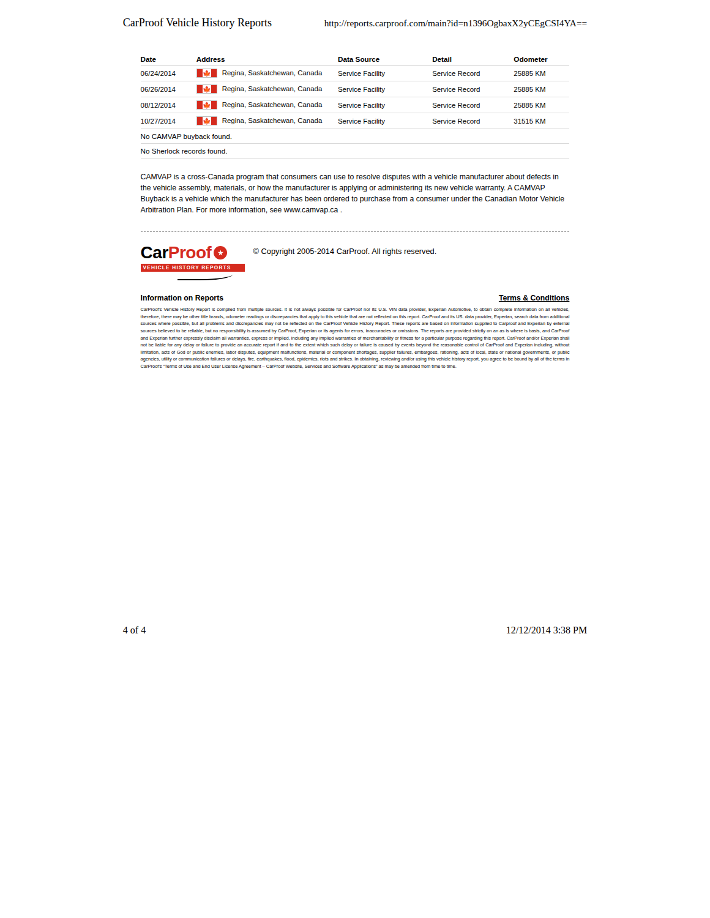CarProof Vehicle History Reports http://reports.carproof.com/main?id=n1396OgbaxX2yCEgCSI4YA==
| Date | Address | Data Source | Detail | Odometer |
| --- | --- | --- | --- | --- |
| 06/24/2014 | 🍁 Regina, Saskatchewan, Canada | Service Facility | Service Record | 25885 KM |
| 06/26/2014 | 🍁 Regina, Saskatchewan, Canada | Service Facility | Service Record | 25885 KM |
| 08/12/2014 | 🍁 Regina, Saskatchewan, Canada | Service Facility | Service Record | 25885 KM |
| 10/27/2014 | 🍁 Regina, Saskatchewan, Canada | Service Facility | Service Record | 31515 KM |
| No CAMVAP buyback found. |
| No Sherlock records found. |
CAMVAP is a cross-Canada program that consumers can use to resolve disputes with a vehicle manufacturer about defects in the vehicle assembly, materials, or how the manufacturer is applying or administering its new vehicle warranty. A CAMVAP Buyback is a vehicle which the manufacturer has been ordered to purchase from a consumer under the Canadian Motor Vehicle Arbitration Plan. For more information, see www.camvap.ca .
CarProof
VEHICLE HISTORY REPORTS
© Copyright 2005-2014 CarProof. All rights reserved.
Information on Reports Terms & Conditions
CarProof's Vehicle History Report is compiled from multiple sources. It is not always possible for CarProof nor its U.S. VIN data provider, Experian Automotive, to obtain complete information on all vehicles, therefore, there may be other title brands, odometer readings or discrepancies that apply to this vehicle that are not reflected on this report. CarProof and its US. data provider, Experian, search data from additional sources where possible, but all problems and discrepancies may not be reflected on the CarProof Vehicle History Report. These reports are based on information supplied to Carproof and Experian by external sources believed to be reliable, but no responsibility is assumed by CarProof, Experian or its agents for errors, inaccuracies or omissions. The reports are provided strictly on an as is where is basis, and CarProof and Experian further expressly disclaim all warranties, express or implied, including any implied warranties of merchantability or fitness for a particular purpose regarding this report. CarProof and/or Experian shall not be liable for any delay or failure to provide an accurate report if and to the extent which such delay or failure is caused by events beyond the reasonable control of CarProof and Experian including, without limitation, acts of God or public enemies, labor disputes, equipment malfunctions, material or component shortages, supplier failures, embargoes, rationing, acts of local, state or national governments, or public agencies, utility or communication failures or delays, fire, earthquakes, flood, epidemics, riots and strikes. In obtaining, reviewing and/or using this vehicle history report, you agree to be bound by all of the terms in CarProof's “Terms of Use and End User License Agreement – CarProof Website, Services and Software Applications” as may be amended from time to time.
4 of 4 12/12/2014 3:38 PM